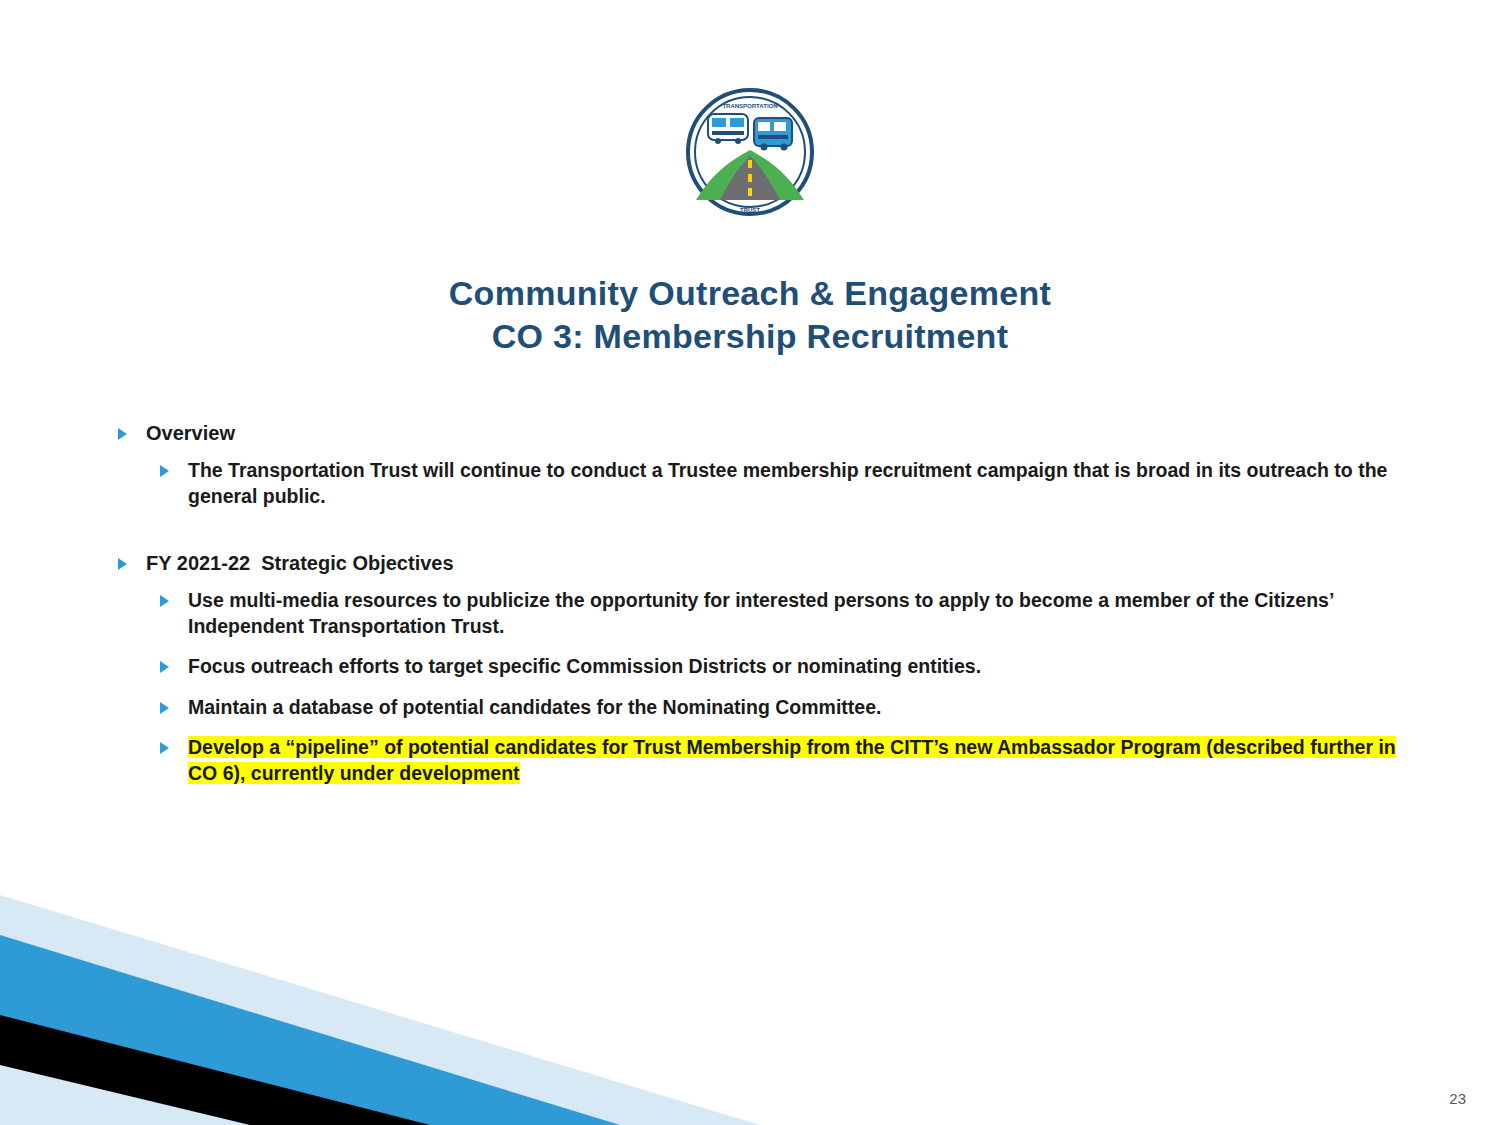TRANSPORTATION TRUST
Community Outreach & Engagement
CO 3: Membership Recruitment
Overview
The Transportation Trust will continue to conduct a Trustee membership recruitment campaign that is broad in its outreach to the general public.
FY 2021-22 Strategic Objectives
Use multi-media resources to publicize the opportunity for interested persons to apply to become a member of the Citizens’ Independent Transportation Trust.
Focus outreach efforts to target specific Commission Districts or nominating entities.
Maintain a database of potential candidates for the Nominating Committee.
Develop a “pipeline” of potential candidates for Trust Membership from the CITT’s new Ambassador Program (described further in CO 6), currently under development
23